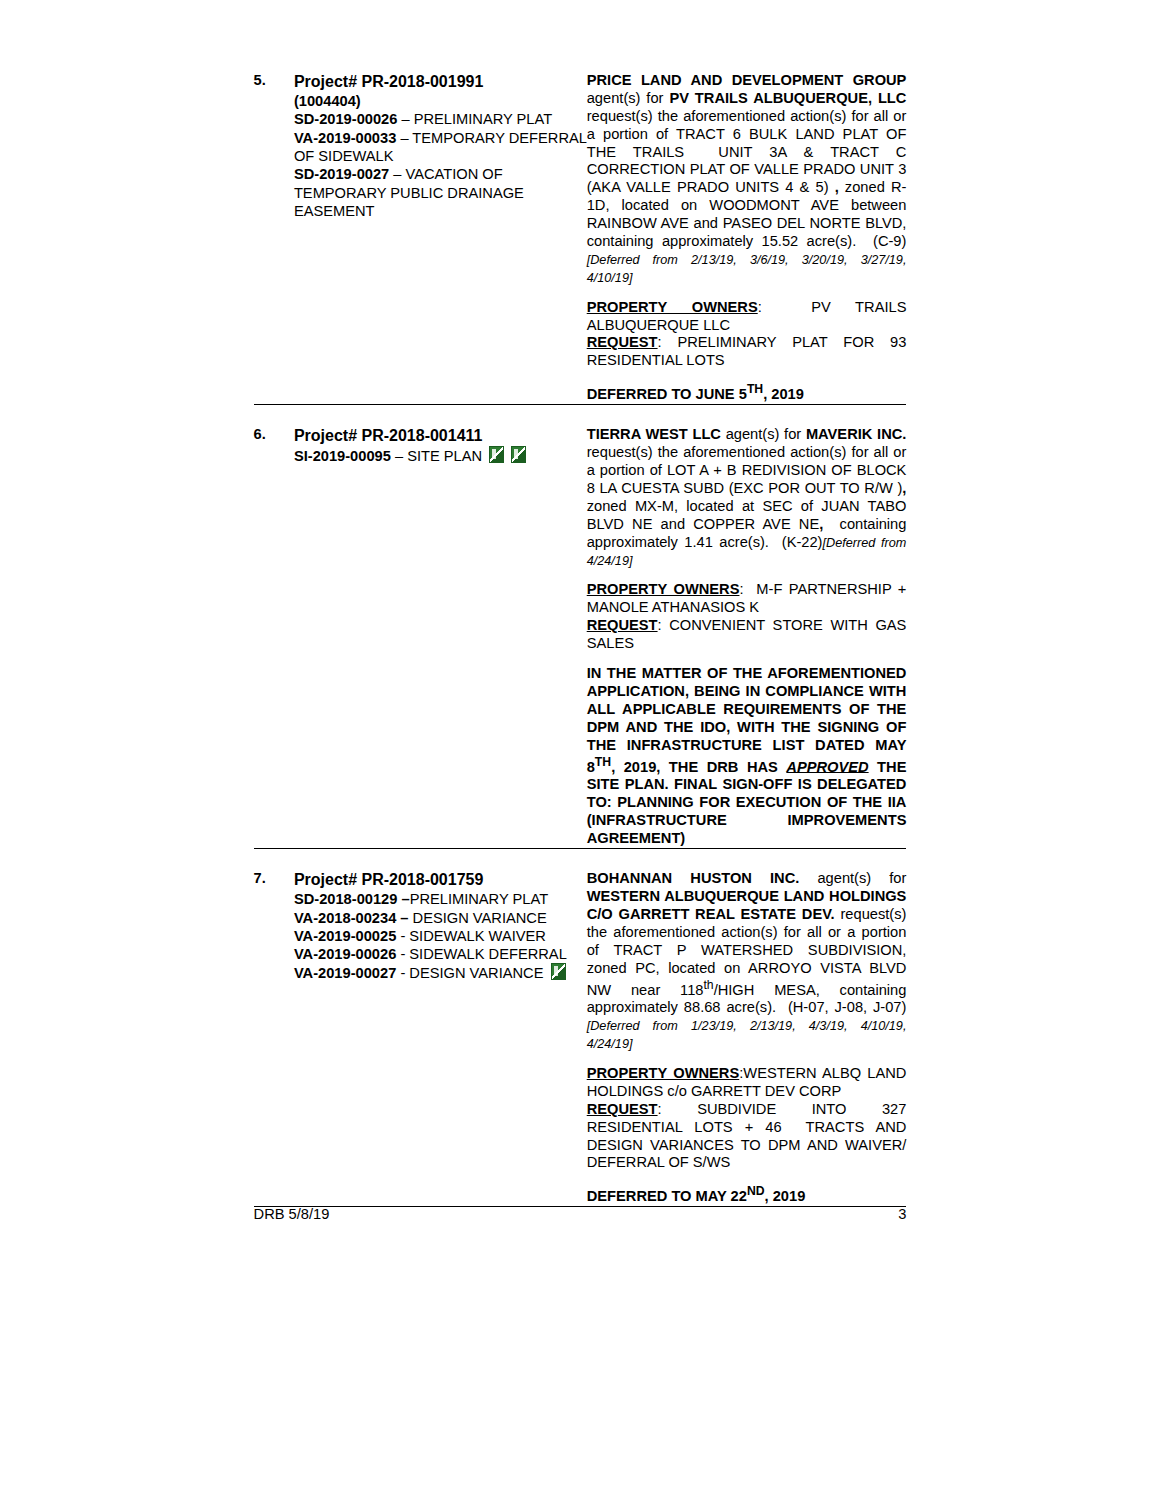| 5. | Project# PR-2018-001991 (1004404) SD-2019-00026 – PRELIMINARY PLAT VA-2019-00033 – TEMPORARY DEFERRAL OF SIDEWALK SD-2019-0027 – VACATION OF TEMPORARY PUBLIC DRAINAGE EASEMENT | PRICE LAND AND DEVELOPMENT GROUP agent(s) for PV TRAILS ALBUQUERQUE, LLC request(s) the aforementioned action(s) for all or a portion of TRACT 6 BULK LAND PLAT OF THE TRAILS UNIT 3A & TRACT C CORRECTION PLAT OF VALLE PRADO UNIT 3 (AKA VALLE PRADO UNITS 4 & 5) , zoned R-1D, located on WOODMONT AVE between RAINBOW AVE and PASEO DEL NORTE BLVD, containing approximately 15.52 acre(s). (C-9) [Deferred from 2/13/19, 3/6/19, 3/20/19, 3/27/19, 4/10/19] PROPERTY OWNERS : PV TRAILS ALBUQUERQUE LLC REQUEST : PRELIMINARY PLAT FOR 93 RESIDENTIAL LOTS DEFERRED TO JUNE 5 TH , 2019 |
| 6. | Project# PR-2018-001411 SI-2019-00095 – SITE PLAN | TIERRA WEST LLC agent(s) for MAVERIK INC. request(s) the aforementioned action(s) for all or a portion of LOT A + B REDIVISION OF BLOCK 8 LA CUESTA SUBD (EXC POR OUT TO R/W ) , zoned MX-M, located at SEC of JUAN TABO BLVD NE and COPPER AVE NE , containing approximately 1.41 acre(s). (K-22) [Deferred from 4/24/19] PROPERTY OWNERS : M-F PARTNERSHIP + MANOLE ATHANASIOS K REQUEST : CONVENIENT STORE WITH GAS SALES IN THE MATTER OF THE AFOREMENTIONED APPLICATION, BEING IN COMPLIANCE WITH ALL APPLICABLE REQUIREMENTS OF THE DPM AND THE IDO, WITH THE SIGNING OF THE INFRASTRUCTURE LIST DATED MAY 8 TH , 2019, THE DRB HAS APPROVED THE SITE PLAN. FINAL SIGN-OFF IS DELEGATED TO: PLANNING FOR EXECUTION OF THE IIA (INFRASTRUCTURE IMPROVEMENTS AGREEMENT) |
| 7. | Project# PR-2018-001759 SD-2018-00129 – PRELIMINARY PLAT VA-2018-00234 – DESIGN VARIANCE VA-2019-00025 - SIDEWALK WAIVER VA-2019-00026 - SIDEWALK DEFERRAL VA-2019-00027 - DESIGN VARIANCE | BOHANNAN HUSTON INC. agent(s) for WESTERN ALBUQUERQUE LAND HOLDINGS C/O GARRETT REAL ESTATE DEV. request(s) the aforementioned action(s) for all or a portion of TRACT P WATERSHED SUBDIVISION, zoned PC, located on ARROYO VISTA BLVD NW near 118 th /HIGH MESA, containing approximately 88.68 acre(s). (H-07, J-08, J-07) [Deferred from 1/23/19, 2/13/19, 4/3/19, 4/10/19, 4/24/19] PROPERTY OWNERS :WESTERN ALBQ LAND HOLDINGS c/o GARRETT DEV CORP REQUEST : SUBDIVIDE INTO 327 RESIDENTIAL LOTS + 46 TRACTS AND DESIGN VARIANCES TO DPM AND WAIVER/ DEFERRAL OF S/WS DEFERRED TO MAY 22 ND , 2019 |
DRB 5/8/19
3